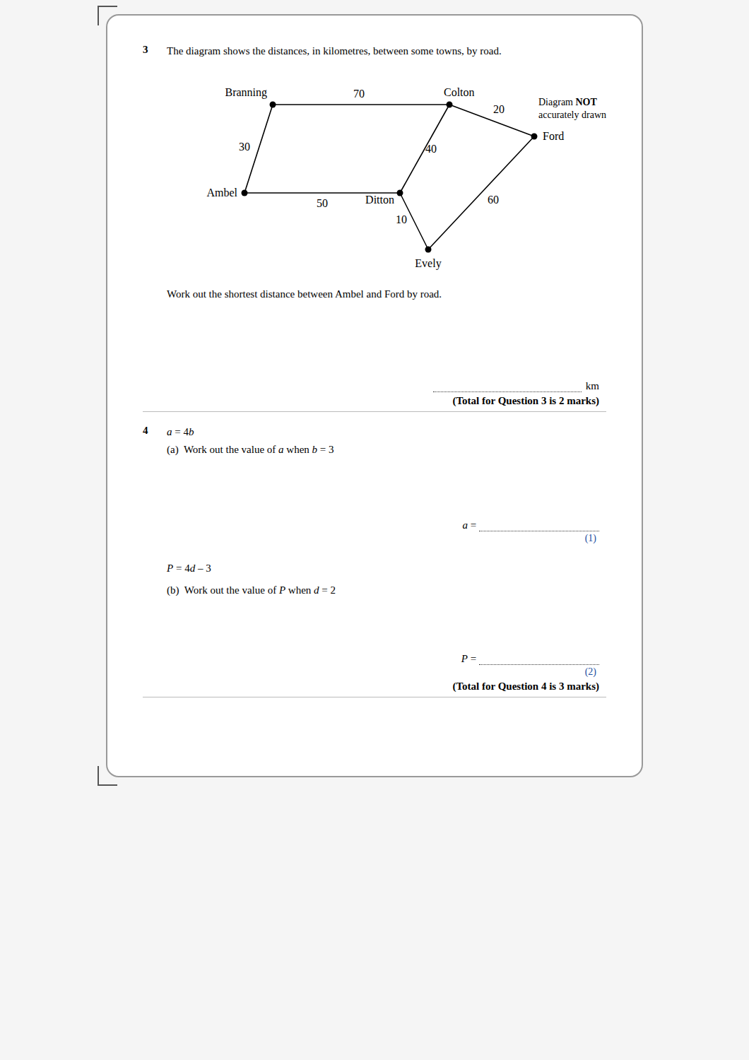3
The diagram shows the distances, in kilometres, between some towns, by road.
Diagram NOT
accurately drawn
Branning Colton Ford Ambel Ditton Evely 70 30 50 40 20 10 60
Work out the shortest distance between Ambel and Ford by road.
km
(Total for Question 3 is 2 marks)
4
a = 4b
(a) Work out the value of a when b = 3
a =
(1)
P = 4d – 3
(b) Work out the value of P when d = 2
P =
(2)
(Total for Question 4 is 3 marks)